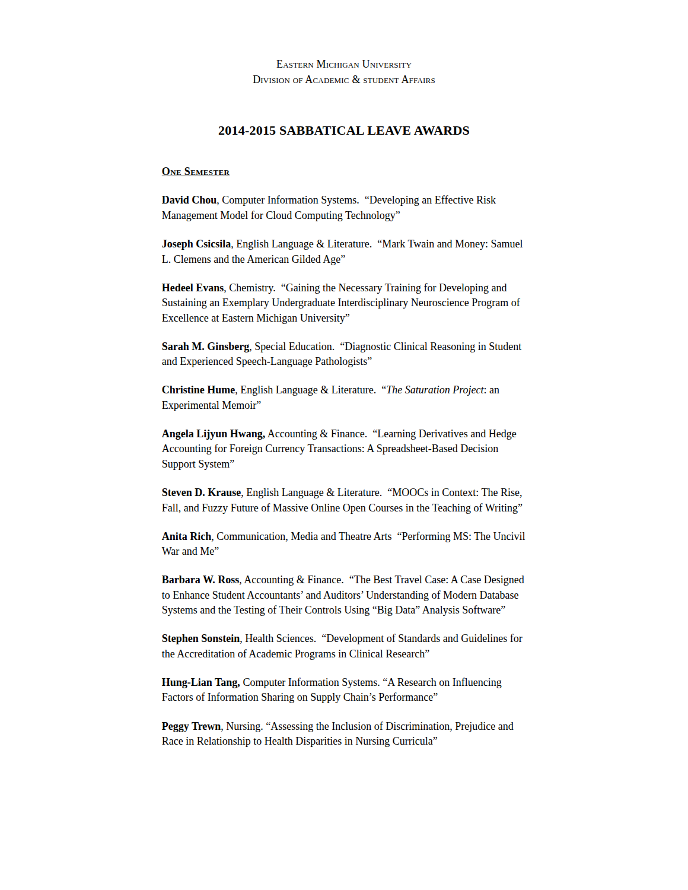Eastern Michigan UniversityDivision of Academic & student Affairs
2014-2015 SABBATICAL LEAVE AWARDS
One Semester
David Chou, Computer Information Systems. “Developing an Effective Risk Management Model for Cloud Computing Technology”
Joseph Csicsila, English Language & Literature. “Mark Twain and Money: Samuel L. Clemens and the American Gilded Age”
Hedeel Evans, Chemistry. “Gaining the Necessary Training for Developing and Sustaining an Exemplary Undergraduate Interdisciplinary Neuroscience Program of Excellence at Eastern Michigan University”
Sarah M. Ginsberg, Special Education. “Diagnostic Clinical Reasoning in Student and Experienced Speech-Language Pathologists”
Christine Hume, English Language & Literature. “The Saturation Project: an Experimental Memoir”
Angela Lijyun Hwang, Accounting & Finance. “Learning Derivatives and Hedge Accounting for Foreign Currency Transactions: A Spreadsheet-Based Decision Support System”
Steven D. Krause, English Language & Literature. “MOOCs in Context: The Rise, Fall, and Fuzzy Future of Massive Online Open Courses in the Teaching of Writing”
Anita Rich, Communication, Media and Theatre Arts “Performing MS: The Uncivil War and Me”
Barbara W. Ross, Accounting & Finance. “The Best Travel Case: A Case Designed to Enhance Student Accountants’ and Auditors’ Understanding of Modern Database Systems and the Testing of Their Controls Using “Big Data” Analysis Software”
Stephen Sonstein, Health Sciences. “Development of Standards and Guidelines for the Accreditation of Academic Programs in Clinical Research”
Hung-Lian Tang, Computer Information Systems. “A Research on Influencing Factors of Information Sharing on Supply Chain’s Performance”
Peggy Trewn, Nursing. “Assessing the Inclusion of Discrimination, Prejudice and Race in Relationship to Health Disparities in Nursing Curricula”